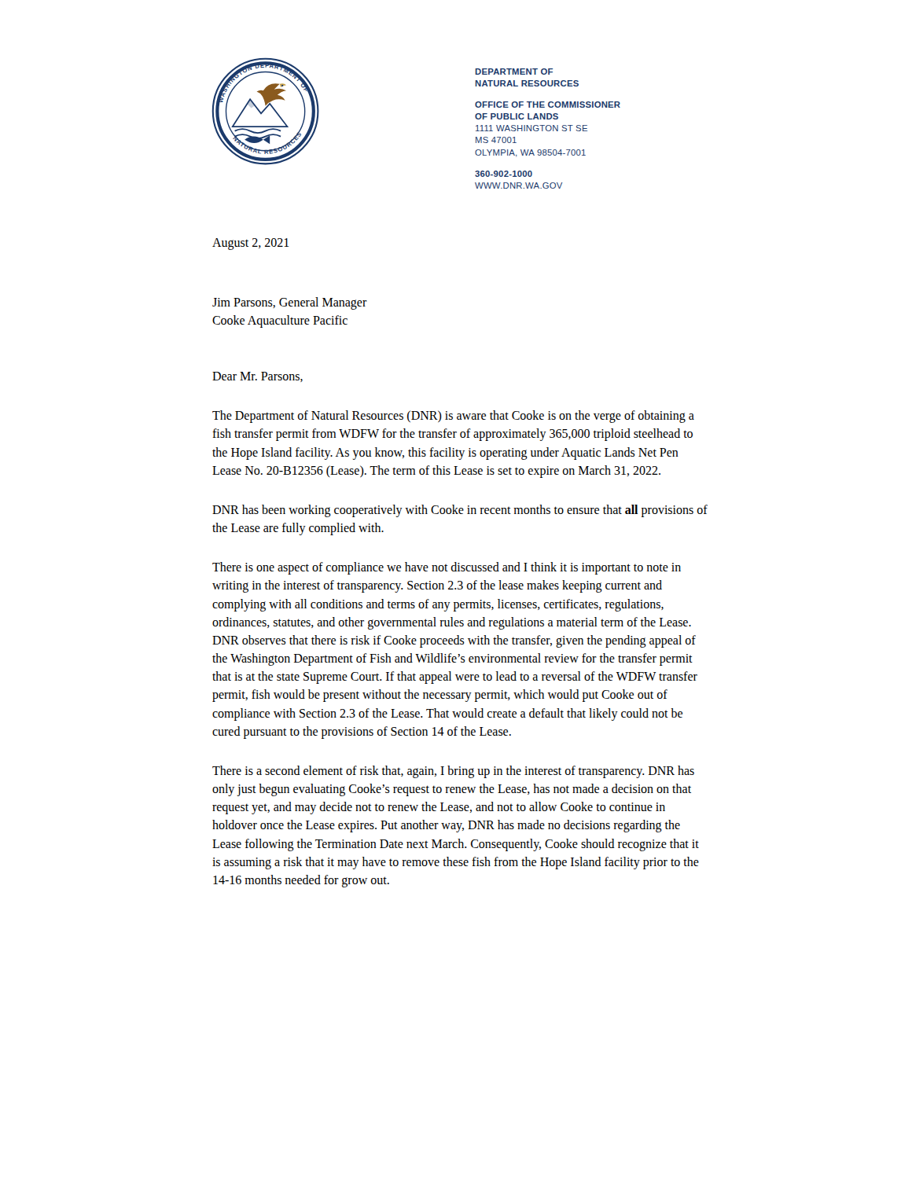WASHINGTON DEPARTMENT OF NATURAL RESOURCES
Department of
Natural Resources
Office of the Commissioner
of Public Lands
1111 Washington St SE
MS 47001
Olympia, WA 98504-7001
360-902-1000
www.dnr.wa.gov
August 2, 2021
Jim Parsons, General Manager
Cooke Aquaculture Pacific
Dear Mr. Parsons,
The Department of Natural Resources (DNR) is aware that Cooke is on the verge of obtaining a fish transfer permit from WDFW for the transfer of approximately 365,000 triploid steelhead to the Hope Island facility. As you know, this facility is operating under Aquatic Lands Net Pen Lease No. 20-B12356 (Lease). The term of this Lease is set to expire on March 31, 2022.
DNR has been working cooperatively with Cooke in recent months to ensure that all provisions of the Lease are fully complied with.
There is one aspect of compliance we have not discussed and I think it is important to note in writing in the interest of transparency. Section 2.3 of the lease makes keeping current and complying with all conditions and terms of any permits, licenses, certificates, regulations, ordinances, statutes, and other governmental rules and regulations a material term of the Lease. DNR observes that there is risk if Cooke proceeds with the transfer, given the pending appeal of the Washington Department of Fish and Wildlife’s environmental review for the transfer permit that is at the state Supreme Court. If that appeal were to lead to a reversal of the WDFW transfer permit, fish would be present without the necessary permit, which would put Cooke out of compliance with Section 2.3 of the Lease. That would create a default that likely could not be cured pursuant to the provisions of Section 14 of the Lease.
There is a second element of risk that, again, I bring up in the interest of transparency. DNR has only just begun evaluating Cooke’s request to renew the Lease, has not made a decision on that request yet, and may decide not to renew the Lease, and not to allow Cooke to continue in holdover once the Lease expires. Put another way, DNR has made no decisions regarding the Lease following the Termination Date next March. Consequently, Cooke should recognize that it is assuming a risk that it may have to remove these fish from the Hope Island facility prior to the 14-16 months needed for grow out.